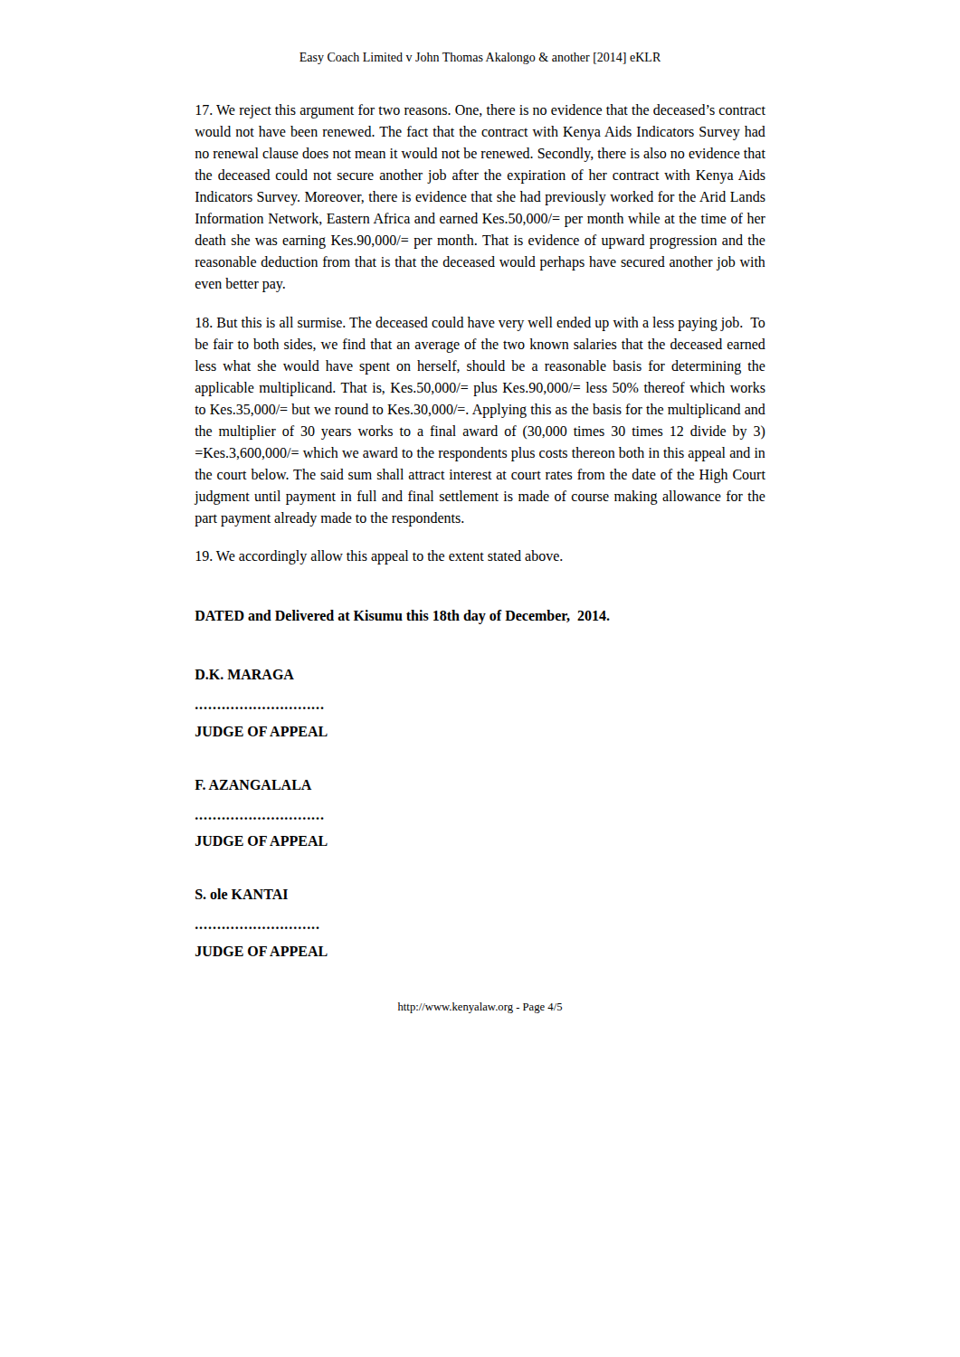Easy Coach Limited v John Thomas Akalongo & another [2014] eKLR
17. We reject this argument for two reasons. One, there is no evidence that the deceased’s contract would not have been renewed. The fact that the contract with Kenya Aids Indicators Survey had no renewal clause does not mean it would not be renewed. Secondly, there is also no evidence that the deceased could not secure another job after the expiration of her contract with Kenya Aids Indicators Survey. Moreover, there is evidence that she had previously worked for the Arid Lands Information Network, Eastern Africa and earned Kes.50,000/= per month while at the time of her death she was earning Kes.90,000/= per month. That is evidence of upward progression and the reasonable deduction from that is that the deceased would perhaps have secured another job with even better pay.
18. But this is all surmise. The deceased could have very well ended up with a less paying job. To be fair to both sides, we find that an average of the two known salaries that the deceased earned less what she would have spent on herself, should be a reasonable basis for determining the applicable multiplicand. That is, Kes.50,000/= plus Kes.90,000/= less 50% thereof which works to Kes.35,000/= but we round to Kes.30,000/=. Applying this as the basis for the multiplicand and the multiplier of 30 years works to a final award of (30,000 times 30 times 12 divide by 3) =Kes.3,600,000/= which we award to the respondents plus costs thereon both in this appeal and in the court below. The said sum shall attract interest at court rates from the date of the High Court judgment until payment in full and final settlement is made of course making allowance for the part payment already made to the respondents.
19. We accordingly allow this appeal to the extent stated above.
DATED and Delivered at Kisumu this 18th day of December, 2014.
D.K. MARAGA
.............................
JUDGE OF APPEAL
F. AZANGALALA
.............................
JUDGE OF APPEAL
S. ole KANTAI
............................
JUDGE OF APPEAL
http://www.kenyalaw.org - Page 4/5